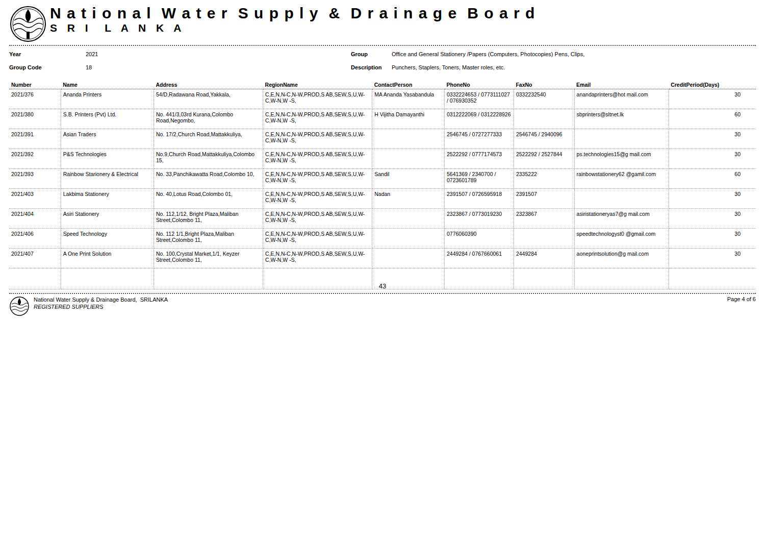N a t i o n a l W a t e r S u p p l y & D r a i n a g e B o a r d
S R I L A N K A
Year
Group Code
2021
18
Group Office and General Stationery /Papers (Computers, Photocopies) Pens, Clips,
Description Punchers, Staplers, Toners, Master roles, etc.
| Number | Name | Address | RegionName | ContactPerson | PhoneNo | FaxNo | Email | CreditPeriod(Days) |
| --- | --- | --- | --- | --- | --- | --- | --- | --- |
| 2021/376 | Ananda Printers | 54/D,Radawana Road,Yakkala, | C,E,N,N-C,N-W,PROD,S AB,SEW,S,U,W-C,W-N,W -S, | MA Ananda Yasabandula | 0332224653 / 0773111027 / 076930352 | 0332232540 | anandaprinters@hot mail.com | 30 |
| 2021/380 | S.B. Printers (Pvt) Ltd. | No. 441/3,03rd Kurana,Colombo Road,Negombo, | C,E,N,N-C,N-W,PROD,S AB,SEW,S,U,W-C,W-N,W -S, | H Vijitha Damayanthi | 0312222069 / 0312228926 | | sbprinters@sltnet.lk | 60 |
| 2021/391 | Asian Traders | No. 17/2,Church Road,Mattakkuliya, | C,E,N,N-C,N-W,PROD,S AB,SEW,S,U,W-C,W-N,W -S, | | 2546745 / 0727277333 | 2546745 / 2940096 | | 30 |
| 2021/392 | P&S Technologies | No.9,Church Road,Mattakkuliya,Colombo 15, | C,E,N,N-C,N-W,PROD,S AB,SEW,S,U,W-C,W-N,W -S, | | 2522292 / 0777174573 | 2522292 / 2527844 | ps.technologies15@g mail.com | 30 |
| 2021/393 | Rainbow Starionery & Electrical | No. 33,Panchikawatta Road,Colombo 10, | C,E,N,N-C,N-W,PROD,S AB,SEW,S,U,W-C,W-N,W -S, | Sandil | 5641369 / 2340700 / 0723601789 | 2335222 | rainbowstationery62 @gamil.com | 60 |
| 2021/403 | Lakbima Stationery | No. 40,Lotus Road,Colombo 01, | C,E,N,N-C,N-W,PROD,S AB,SEW,S,U,W-C,W-N,W -S, | Nadan | 2391507 / 0726595918 | 2391507 | | 30 |
| 2021/404 | Asiri Stationery | No. 112,1/12, Bright Plaza,Maliban Street,Colombo 11, | C,E,N,N-C,N-W,PROD,S AB,SEW,S,U,W-C,W-N,W -S, | | 2323867 / 0773019230 | 2323867 | asiristationeryas7@g mail.com | 30 |
| 2021/406 | Speed Technology | No. 112 1/1,Bright Plaza,Maliban Street,Colombo 11, | C,E,N,N-C,N-W,PROD,S AB,SEW,S,U,W-C,W-N,W -S, | | 0776060390 | | speedtechnologyst0 @gmail.com | 30 |
| 2021/407 | A One Print Solution | No. 100,Crystal Market,1/1, Keyzer Street,Colombo 11, | C,E,N,N-C,N-W,PROD,S AB,SEW,S,U,W-C,W-N,W -S, | | 2449284 / 0767660061 | 2449284 | aoneprintsolution@g mail.com | 30 |
43
National Water Supply & Drainage Board, SRILANKA
REGISTERED SUPPLIERS
Page 4 of 6